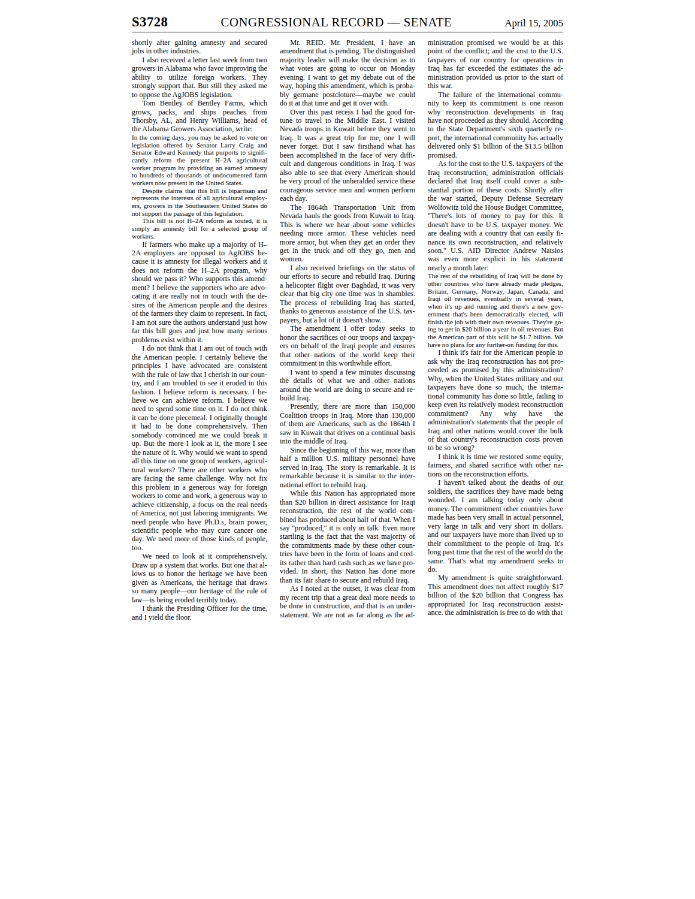S3728
CONGRESSIONAL RECORD — SENATE
April 15, 2005
shortly after gaining amnesty and secured jobs in other industries.
I also received a letter last week from two growers in Alabama who favor improving the ability to utilize foreign workers. They strongly support that. But still they asked me to oppose the AgJOBS legislation.
Tom Bentley of Bentley Farms, which grows, packs, and ships peaches from Thorsby, AL, and Henry Williams, head of the Alabama Growers Association, write:
In the coming days, you may be asked to vote on legislation offered by Senator Larry Craig and Senator Edward Kennedy that purports to significantly reform the present H–2A agricultural worker program by providing an earned amnesty to hundreds of thousands of undocumented farm workers now present in the United States.
Despite claims that this bill is bipartisan and represents the interests of all agricultural employers, growers in the Southeastern United States do not support the passage of this legislation.
This bill is not H–2A reform as touted, it is simply an amnesty bill for a selected group of workers.
If farmers who make up a majority of H–2A employers are opposed to AgJOBS because it is amnesty for illegal workers and it does not reform the H–2A program, why should we pass it? Who supports this amendment? I believe the supporters who are advocating it are really not in touch with the desires of the American people and the desires of the farmers they claim to represent. In fact, I am not sure the authors understand just how far this bill goes and just how many serious problems exist within it.
I do not think that I am out of touch with the American people. I certainly believe the principles I have advocated are consistent with the rule of law that I cherish in our country, and I am troubled to see it eroded in this fashion. I believe reform is necessary. I believe we can achieve reform. I believe we need to spend some time on it. I do not think it can be done piecemeal. I originally thought it had to be done comprehensively. Then somebody convinced me we could break it up. But the more I look at it, the more I see the nature of it. Why would we want to spend all this time on one group of workers, agricultural workers? There are other workers who are facing the same challenge. Why not fix this problem in a generous way for foreign workers to come and work, a generous way to achieve citizenship, a focus on the real needs of America, not just laboring immigrants. We need people who have Ph.D.s, brain power, scientific people who may cure cancer one day. We need more of those kinds of people, too.
We need to look at it comprehensively. Draw up a system that works. But one that allows us to honor the heritage we have been given as Americans, the heritage that draws so many people—our heritage of the rule of law—is being eroded terribly today.
I thank the Presiding Officer for the time, and I yield the floor.
Mr. REID. Mr. President, I have an amendment that is pending. The distinguished majority leader will make the decision as to what votes are going to occur on Monday evening. I want to get my debate out of the way, hoping this amendment, which is probably germane postcloture—maybe we could do it at that time and get it over with.
Over this past recess I had the good fortune to travel to the Middle East. I visited Nevada troops in Kuwait before they went to Iraq. It was a great trip for me, one I will never forget. But I saw firsthand what has been accomplished in the face of very difficult and dangerous conditions in Iraq. I was also able to see that every American should be very proud of the unheralded service these courageous service men and women perform each day.
The 1864th Transportation Unit from Nevada hauls the goods from Kuwait to Iraq. This is where we hear about some vehicles needing more armor. These vehicles need more armor, but when they get an order they get in the truck and off they go, men and women.
I also received briefings on the status of our efforts to secure and rebuild Iraq. During a helicopter flight over Baghdad, it was very clear that big city one time was in shambles. The process of rebuilding Iraq has started, thanks to generous assistance of the U.S. taxpayers, but a lot of it doesn't show.
The amendment I offer today seeks to honor the sacrifices of our troops and taxpayers on behalf of the Iraqi people and ensures that other nations of the world keep their commitment in this worthwhile effort.
I want to spend a few minutes discussing the details of what we and other nations around the world are doing to secure and rebuild Iraq.
Presently, there are more than 150,000 Coalition troops in Iraq. More than 130,000 of them are Americans, such as the 1864th I saw in Kuwait that drives on a continual basis into the middle of Iraq.
Since the beginning of this war, more than half a million U.S. military personnel have served in Iraq. The story is remarkable. It is remarkable because it is similar to the international effort to rebuild Iraq.
While this Nation has appropriated more than $20 billion in direct assistance for Iraqi reconstruction, the rest of the world combined has produced about half of that. When I say ''produced,'' it is only in talk. Even more startling is the fact that the vast majority of the commitments made by these other countries have been in the form of loans and credits rather than hard cash such as we have provided. In short, this Nation has done more than its fair share to secure and rebuild Iraq.
As I noted at the outset, it was clear from my recent trip that a great deal more needs to be done in construction, and that is an understatement. We are not as far along as the administration promised we would be at this point of the conflict; and the cost to the U.S. taxpayers of our country for operations in Iraq has far exceeded the estimates the administration provided us prior to the start of this war.
The failure of the international community to keep its commitment is one reason why reconstruction developments in Iraq have not proceeded as they should. According to the State Department's sixth quarterly report, the international community has actually delivered only $1 billion of the $13.5 billion promised.
As for the cost to the U.S. taxpayers of the Iraq reconstruction, administration officials declared that Iraq itself could cover a substantial portion of these costs. Shortly after the war started, Deputy Defense Secretary Wolfowitz told the House Budget Committee, ''There's lots of money to pay for this. It doesn't have to be U.S. taxpayer money. We are dealing with a country that can easily finance its own reconstruction, and relatively soon.'' U.S. AID Director Andrew Natsios was even more explicit in his statement nearly a month later:
The rest of the rebuilding of Iraq will be done by other countries who have already made pledges, Britain, Germany, Norway, Japan, Canada, and Iraqi oil revenues, eventually in several years, when it's up and running and there's a new government that's been democratically elected, will finish the job with their own revenues. They're going to get in $20 billion a year in oil revenues. But the American part of this will be $1.7 billion. We have no plans for any further-on funding for this.
I think it's fair for the American people to ask why the Iraq reconstruction has not proceeded as promised by this administration? Why, when the United States military and our taxpayers have done so much, the international community has done so little, failing to keep even its relatively modest reconstruction commitment? Any why have the administration's statements that the people of Iraq and other nations would cover the bulk of that country's reconstruction costs proven to be so wrong?
I think it is time we restored some equity, fairness, and shared sacrifice with other nations on the reconstruction efforts.
I haven't talked about the deaths of our soldiers, the sacrifices they have made being wounded. I am talking today only about money. The commitment other countries have made has been very small in actual personnel, very large in talk and very short in dollars. and our taxpayers have more than lived up to their commitment to the people of Iraq. It's long past time that the rest of the world do the same. That's what my amendment seeks to do.
My amendment is quite straightforward. This amendment does not affect roughly $17 billion of the $20 billion that Congress has appropriated for Iraq reconstruction assistance. the administration is free to do with that